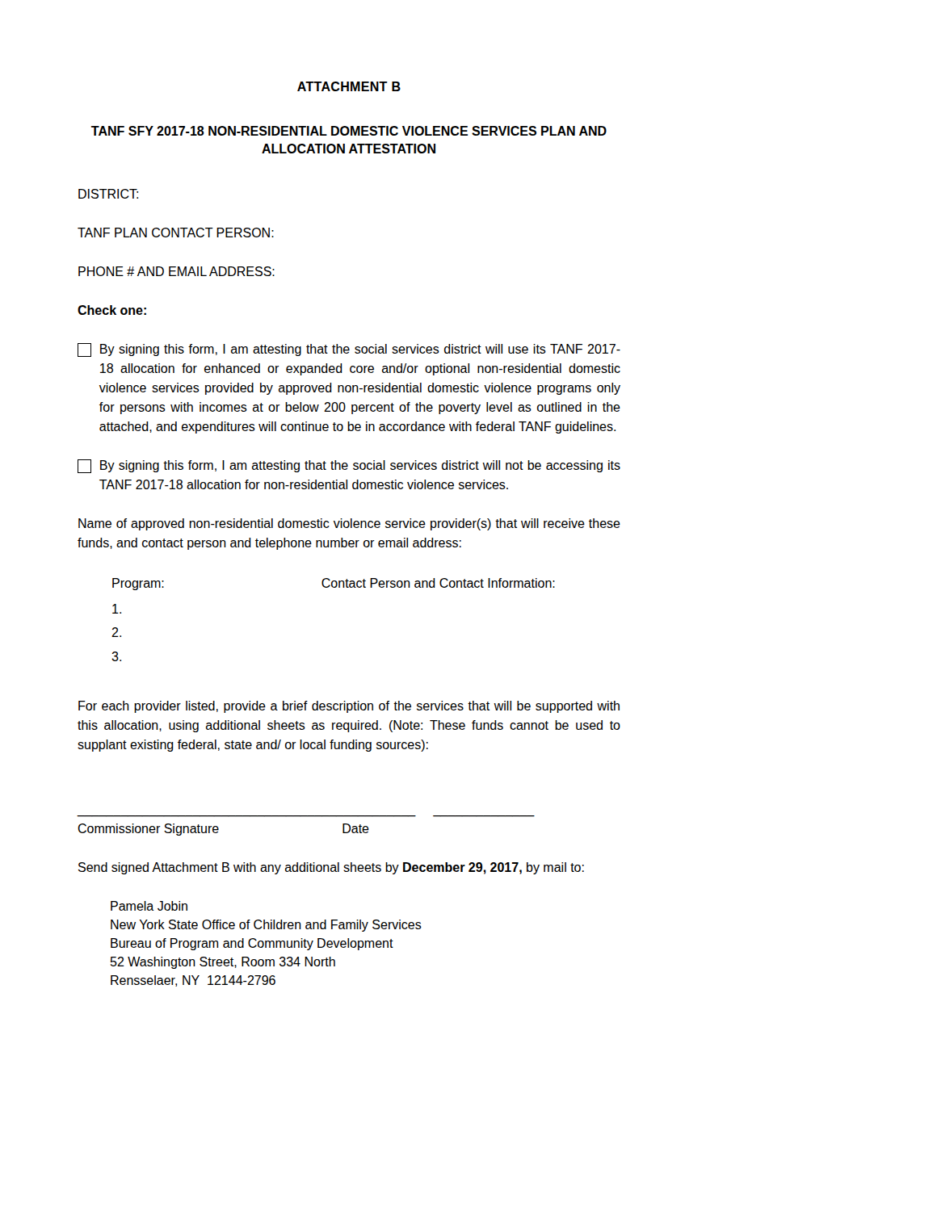ATTACHMENT B
TANF SFY 2017-18 NON-RESIDENTIAL DOMESTIC VIOLENCE SERVICES PLAN AND ALLOCATION ATTESTATION
DISTRICT:
TANF PLAN CONTACT PERSON:
PHONE # AND EMAIL ADDRESS:
Check one:
By signing this form, I am attesting that the social services district will use its TANF 2017-18 allocation for enhanced or expanded core and/or optional non-residential domestic violence services provided by approved non-residential domestic violence programs only for persons with incomes at or below 200 percent of the poverty level as outlined in the attached, and expenditures will continue to be in accordance with federal TANF guidelines.
By signing this form, I am attesting that the social services district will not be accessing its TANF 2017-18 allocation for non-residential domestic violence services.
Name of approved non-residential domestic violence service provider(s) that will receive these funds, and contact person and telephone number or email address:
| Program: | Contact Person and Contact Information: |
| 1. | |
| 2. | |
| 3. | |
For each provider listed, provide a brief description of the services that will be supported with this allocation, using additional sheets as required. (Note: These funds cannot be used to supplant existing federal, state and/ or local funding sources):
_______________________________________________ ______________
Commissioner SignatureDate
Send signed Attachment B with any additional sheets by December 29, 2017, by mail to:
Pamela Jobin
New York State Office of Children and Family Services
Bureau of Program and Community Development
52 Washington Street, Room 334 North
Rensselaer, NY 12144-2796